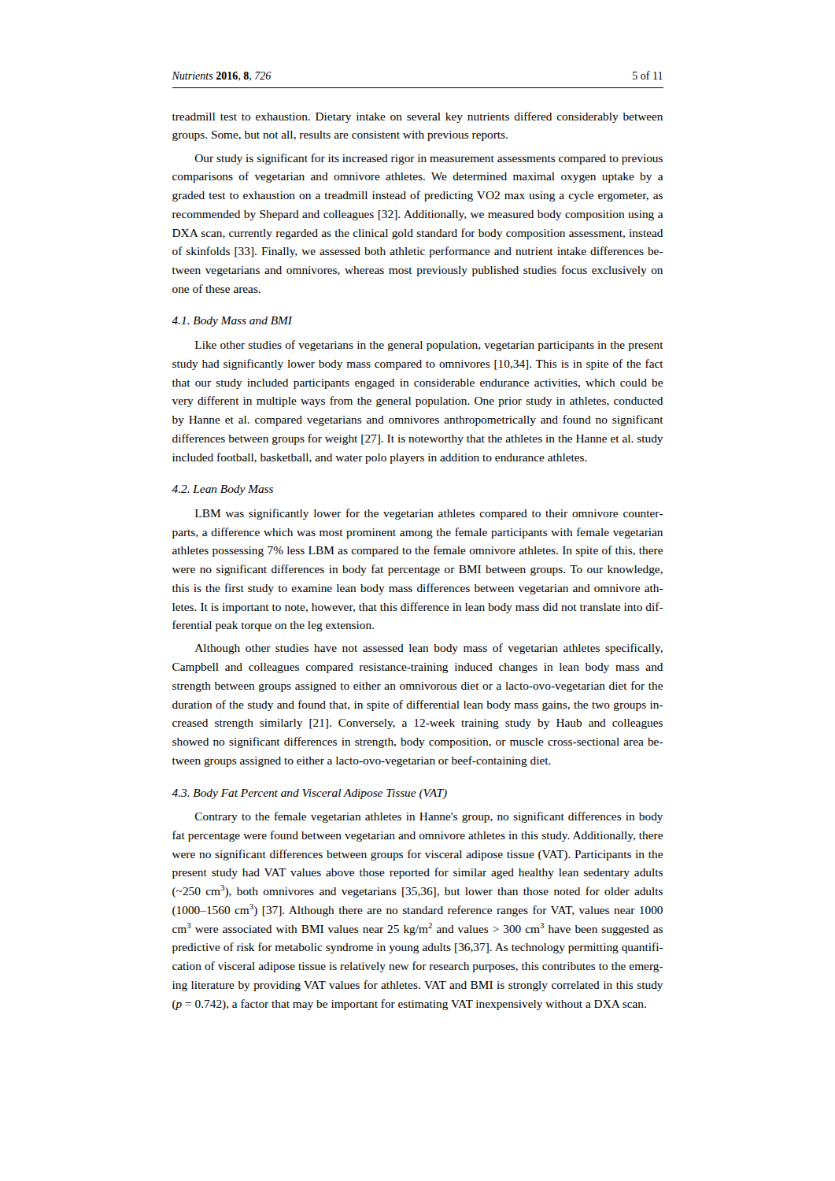Nutrients 2016, 8, 726 5 of 11
treadmill test to exhaustion. Dietary intake on several key nutrients differed considerably between groups. Some, but not all, results are consistent with previous reports.
Our study is significant for its increased rigor in measurement assessments compared to previous comparisons of vegetarian and omnivore athletes. We determined maximal oxygen uptake by a graded test to exhaustion on a treadmill instead of predicting VO2 max using a cycle ergometer, as recommended by Shepard and colleagues [32]. Additionally, we measured body composition using a DXA scan, currently regarded as the clinical gold standard for body composition assessment, instead of skinfolds [33]. Finally, we assessed both athletic performance and nutrient intake differences between vegetarians and omnivores, whereas most previously published studies focus exclusively on one of these areas.
4.1. Body Mass and BMI
Like other studies of vegetarians in the general population, vegetarian participants in the present study had significantly lower body mass compared to omnivores [10,34]. This is in spite of the fact that our study included participants engaged in considerable endurance activities, which could be very different in multiple ways from the general population. One prior study in athletes, conducted by Hanne et al. compared vegetarians and omnivores anthropometrically and found no significant differences between groups for weight [27]. It is noteworthy that the athletes in the Hanne et al. study included football, basketball, and water polo players in addition to endurance athletes.
4.2. Lean Body Mass
LBM was significantly lower for the vegetarian athletes compared to their omnivore counterparts, a difference which was most prominent among the female participants with female vegetarian athletes possessing 7% less LBM as compared to the female omnivore athletes. In spite of this, there were no significant differences in body fat percentage or BMI between groups. To our knowledge, this is the first study to examine lean body mass differences between vegetarian and omnivore athletes. It is important to note, however, that this difference in lean body mass did not translate into differential peak torque on the leg extension.
Although other studies have not assessed lean body mass of vegetarian athletes specifically, Campbell and colleagues compared resistance-training induced changes in lean body mass and strength between groups assigned to either an omnivorous diet or a lacto-ovo-vegetarian diet for the duration of the study and found that, in spite of differential lean body mass gains, the two groups increased strength similarly [21]. Conversely, a 12-week training study by Haub and colleagues showed no significant differences in strength, body composition, or muscle cross-sectional area between groups assigned to either a lacto-ovo-vegetarian or beef-containing diet.
4.3. Body Fat Percent and Visceral Adipose Tissue (VAT)
Contrary to the female vegetarian athletes in Hanne's group, no significant differences in body fat percentage were found between vegetarian and omnivore athletes in this study. Additionally, there were no significant differences between groups for visceral adipose tissue (VAT). Participants in the present study had VAT values above those reported for similar aged healthy lean sedentary adults (~250 cm3), both omnivores and vegetarians [35,36], but lower than those noted for older adults (1000–1560 cm3) [37]. Although there are no standard reference ranges for VAT, values near 1000 cm3 were associated with BMI values near 25 kg/m2 and values > 300 cm3 have been suggested as predictive of risk for metabolic syndrome in young adults [36,37]. As technology permitting quantification of visceral adipose tissue is relatively new for research purposes, this contributes to the emerging literature by providing VAT values for athletes. VAT and BMI is strongly correlated in this study (p = 0.742), a factor that may be important for estimating VAT inexpensively without a DXA scan.